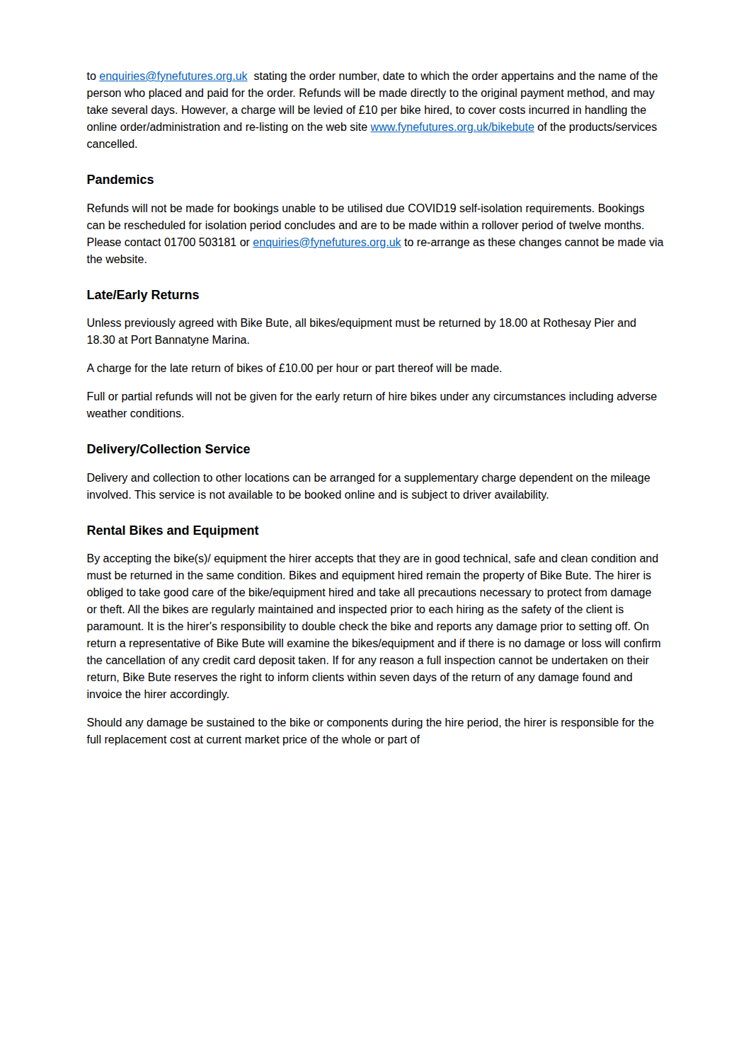to enquiries@fynefutures.org.uk stating the order number, date to which the order appertains and the name of the person who placed and paid for the order. Refunds will be made directly to the original payment method, and may take several days. However, a charge will be levied of £10 per bike hired, to cover costs incurred in handling the online order/administration and re-listing on the web site www.fynefutures.org.uk/bikebute of the products/services cancelled.
Pandemics
Refunds will not be made for bookings unable to be utilised due COVID19 self-isolation requirements. Bookings can be rescheduled for isolation period concludes and are to be made within a rollover period of twelve months. Please contact 01700 503181 or enquiries@fynefutures.org.uk to re-arrange as these changes cannot be made via the website.
Late/Early Returns
Unless previously agreed with Bike Bute, all bikes/equipment must be returned by 18.00 at Rothesay Pier and 18.30 at Port Bannatyne Marina.
A charge for the late return of bikes of £10.00 per hour or part thereof will be made.
Full or partial refunds will not be given for the early return of hire bikes under any circumstances including adverse weather conditions.
Delivery/Collection Service
Delivery and collection to other locations can be arranged for a supplementary charge dependent on the mileage involved. This service is not available to be booked online and is subject to driver availability.
Rental Bikes and Equipment
By accepting the bike(s)/ equipment the hirer accepts that they are in good technical, safe and clean condition and must be returned in the same condition. Bikes and equipment hired remain the property of Bike Bute. The hirer is obliged to take good care of the bike/equipment hired and take all precautions necessary to protect from damage or theft. All the bikes are regularly maintained and inspected prior to each hiring as the safety of the client is paramount. It is the hirer's responsibility to double check the bike and reports any damage prior to setting off. On return a representative of Bike Bute will examine the bikes/equipment and if there is no damage or loss will confirm the cancellation of any credit card deposit taken. If for any reason a full inspection cannot be undertaken on their return, Bike Bute reserves the right to inform clients within seven days of the return of any damage found and invoice the hirer accordingly.
Should any damage be sustained to the bike or components during the hire period, the hirer is responsible for the full replacement cost at current market price of the whole or part of